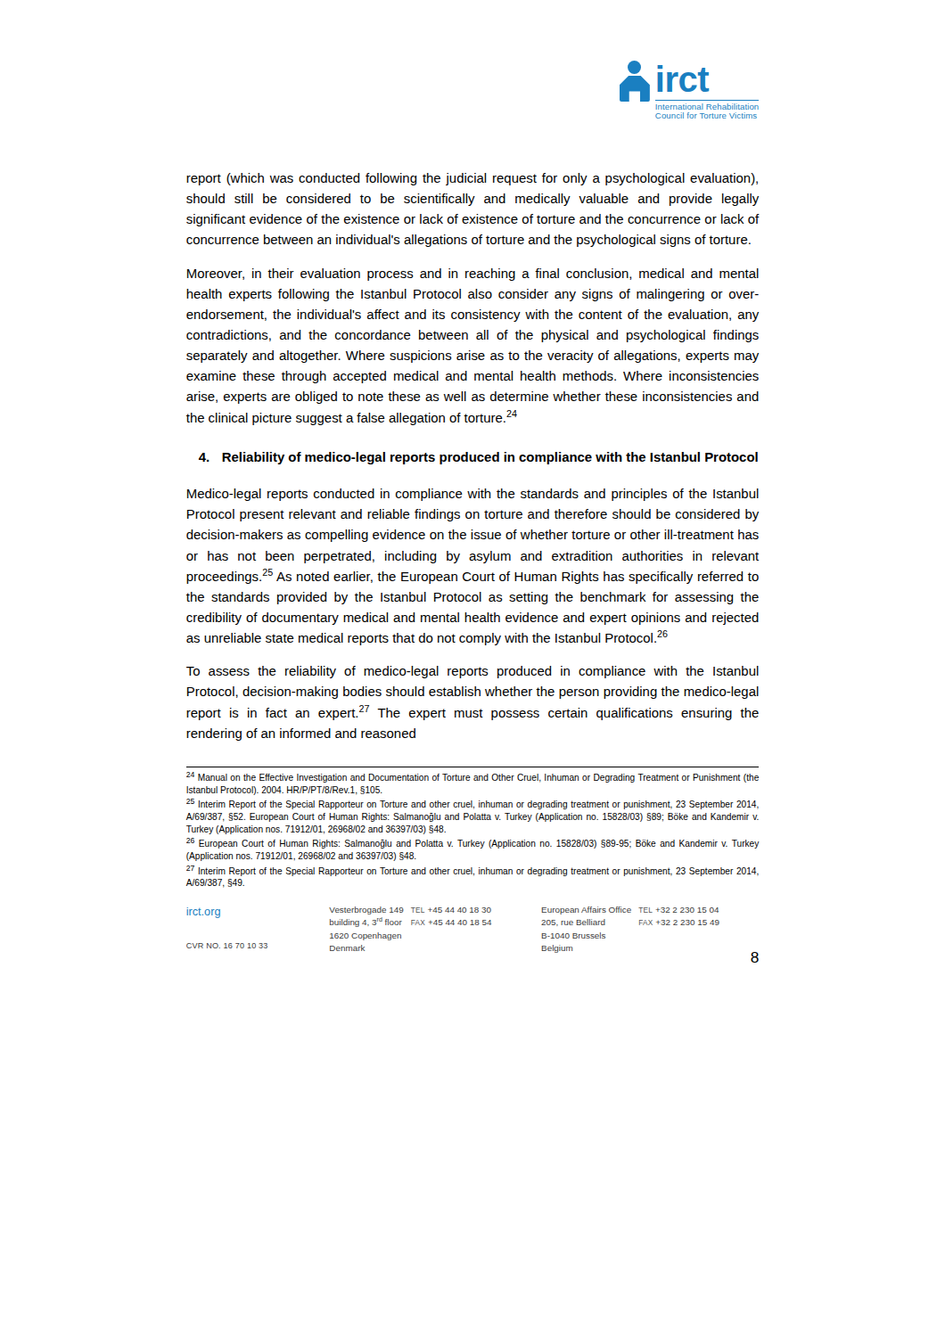irct
International Rehabilitation Council for Torture Victims
report (which was conducted following the judicial request for only a psychological evaluation), should still be considered to be scientifically and medically valuable and provide legally significant evidence of the existence or lack of existence of torture and the concurrence or lack of concurrence between an individual's allegations of torture and the psychological signs of torture.
Moreover, in their evaluation process and in reaching a final conclusion, medical and mental health experts following the Istanbul Protocol also consider any signs of malingering or over-endorsement, the individual's affect and its consistency with the content of the evaluation, any contradictions, and the concordance between all of the physical and psychological findings separately and altogether. Where suspicions arise as to the veracity of allegations, experts may examine these through accepted medical and mental health methods. Where inconsistencies arise, experts are obliged to note these as well as determine whether these inconsistencies and the clinical picture suggest a false allegation of torture.24
4. Reliability of medico-legal reports produced in compliance with the Istanbul Protocol
Medico-legal reports conducted in compliance with the standards and principles of the Istanbul Protocol present relevant and reliable findings on torture and therefore should be considered by decision-makers as compelling evidence on the issue of whether torture or other ill-treatment has or has not been perpetrated, including by asylum and extradition authorities in relevant proceedings.25 As noted earlier, the European Court of Human Rights has specifically referred to the standards provided by the Istanbul Protocol as setting the benchmark for assessing the credibility of documentary medical and mental health evidence and expert opinions and rejected as unreliable state medical reports that do not comply with the Istanbul Protocol.26
To assess the reliability of medico-legal reports produced in compliance with the Istanbul Protocol, decision-making bodies should establish whether the person providing the medico-legal report is in fact an expert.27 The expert must possess certain qualifications ensuring the rendering of an informed and reasoned
24 Manual on the Effective Investigation and Documentation of Torture and Other Cruel, Inhuman or Degrading Treatment or Punishment (the Istanbul Protocol). 2004. HR/P/PT/8/Rev.1, §105.
25 Interim Report of the Special Rapporteur on Torture and other cruel, inhuman or degrading treatment or punishment, 23 September 2014, A/69/387, §52. European Court of Human Rights: Salmanoğlu and Polatta v. Turkey (Application no. 15828/03) §89; Böke and Kandemir v. Turkey (Application nos. 71912/01, 26968/02 and 36397/03) §48.
26 European Court of Human Rights: Salmanoğlu and Polatta v. Turkey (Application no. 15828/03) §89-95; Böke and Kandemir v. Turkey (Application nos. 71912/01, 26968/02 and 36397/03) §48.
27 Interim Report of the Special Rapporteur on Torture and other cruel, inhuman or degrading treatment or punishment, 23 September 2014, A/69/387, §49.
irct.org CVR NO. 16 70 10 33
Vesterbrogade 149
building 4, 3rd floor
1620 Copenhagen
Denmark
TEL +45 44 40 18 30
FAX +45 44 40 18 54
European Affairs Office
205, rue Belliard
B-1040 Brussels
Belgium
TEL +32 2 230 15 04
FAX +32 2 230 15 49
8